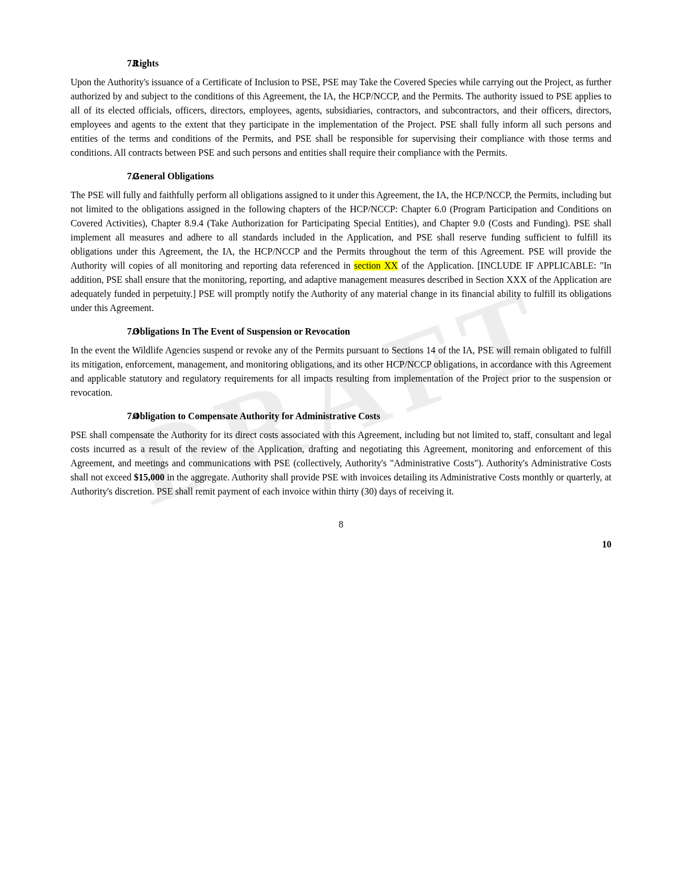DRAFT
7.1 Rights
Upon the Authority's issuance of a Certificate of Inclusion to PSE, PSE may Take the Covered Species while carrying out the Project, as further authorized by and subject to the conditions of this Agreement, the IA, the HCP/NCCP, and the Permits. The authority issued to PSE applies to all of its elected officials, officers, directors, employees, agents, subsidiaries, contractors, and subcontractors, and their officers, directors, employees and agents to the extent that they participate in the implementation of the Project. PSE shall fully inform all such persons and entities of the terms and conditions of the Permits, and PSE shall be responsible for supervising their compliance with those terms and conditions. All contracts between PSE and such persons and entities shall require their compliance with the Permits.
7.2 General Obligations
The PSE will fully and faithfully perform all obligations assigned to it under this Agreement, the IA, the HCP/NCCP, the Permits, including but not limited to the obligations assigned in the following chapters of the HCP/NCCP: Chapter 6.0 (Program Participation and Conditions on Covered Activities), Chapter 8.9.4 (Take Authorization for Participating Special Entities), and Chapter 9.0 (Costs and Funding). PSE shall implement all measures and adhere to all standards included in the Application, and PSE shall reserve funding sufficient to fulfill its obligations under this Agreement, the IA, the HCP/NCCP and the Permits throughout the term of this Agreement. PSE will provide the Authority will copies of all monitoring and reporting data referenced in section XX of the Application. [INCLUDE IF APPLICABLE: "In addition, PSE shall ensure that the monitoring, reporting, and adaptive management measures described in Section XXX of the Application are adequately funded in perpetuity.] PSE will promptly notify the Authority of any material change in its financial ability to fulfill its obligations under this Agreement.
7.3 Obligations In The Event of Suspension or Revocation
In the event the Wildlife Agencies suspend or revoke any of the Permits pursuant to Sections 14 of the IA, PSE will remain obligated to fulfill its mitigation, enforcement, management, and monitoring obligations, and its other HCP/NCCP obligations, in accordance with this Agreement and applicable statutory and regulatory requirements for all impacts resulting from implementation of the Project prior to the suspension or revocation.
7.4 Obligation to Compensate Authority for Administrative Costs
PSE shall compensate the Authority for its direct costs associated with this Agreement, including but not limited to, staff, consultant and legal costs incurred as a result of the review of the Application, drafting and negotiating this Agreement, monitoring and enforcement of this Agreement, and meetings and communications with PSE (collectively, Authority's "Administrative Costs"). Authority's Administrative Costs shall not exceed $15,000 in the aggregate. Authority shall provide PSE with invoices detailing its Administrative Costs monthly or quarterly, at Authority's discretion. PSE shall remit payment of each invoice within thirty (30) days of receiving it.
8
10